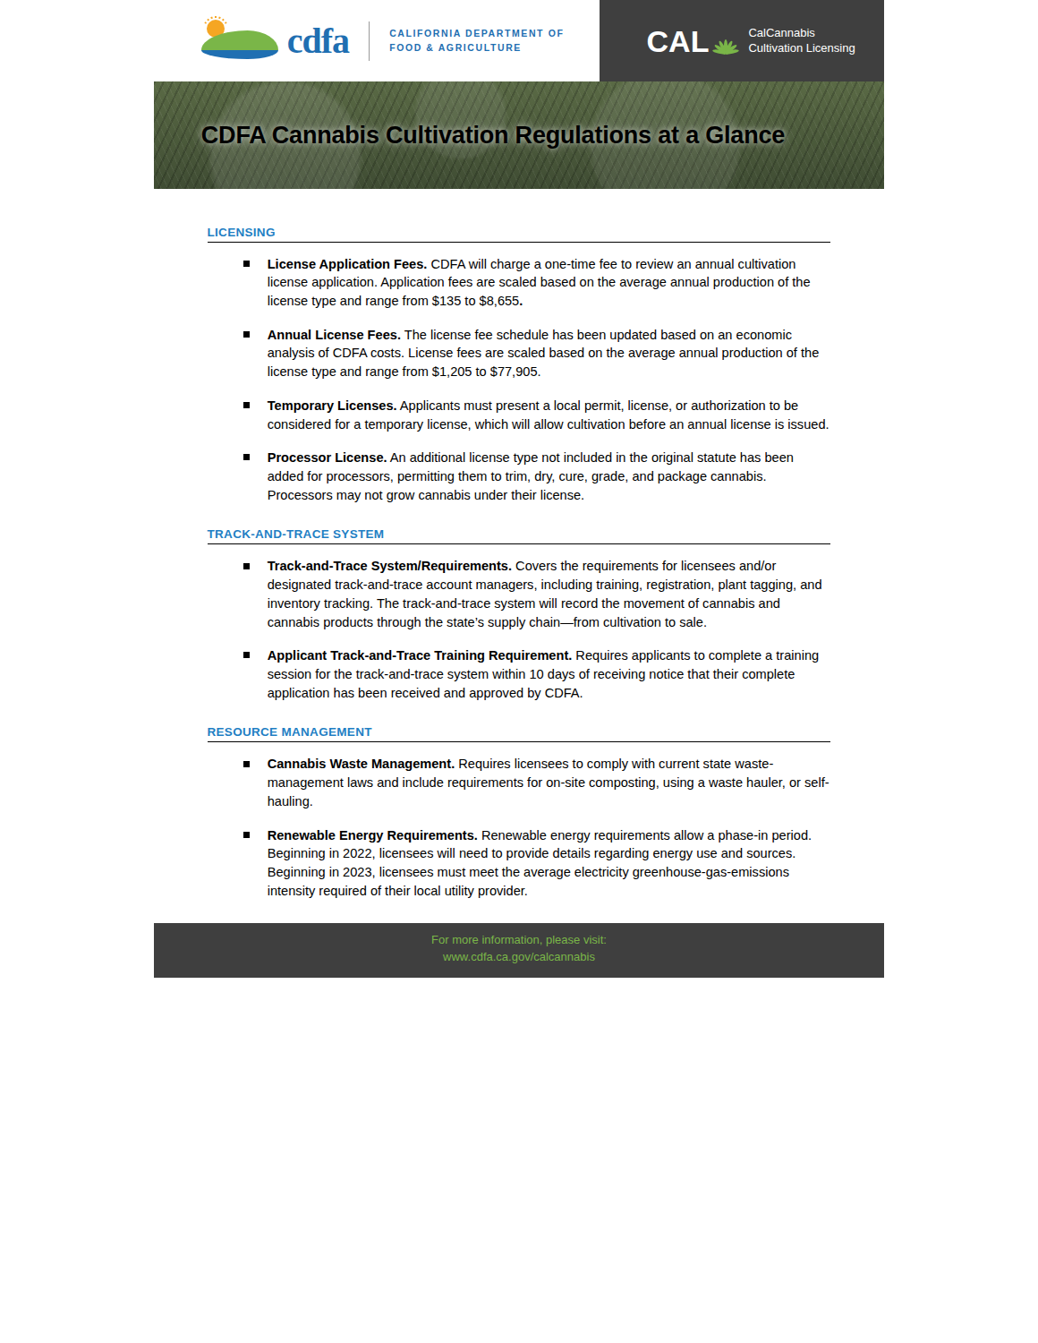cdfa
California Department of
Food & Agriculture
CAL
CalCannabis
Cultivation Licensing
CDFA Cannabis Cultivation Regulations at a Glance
Licensing
License Application Fees. CDFA will charge a one-time fee to review an annual cultivation license application. Application fees are scaled based on the average annual production of the license type and range from $135 to $8,655.
Annual License Fees. The license fee schedule has been updated based on an economic analysis of CDFA costs. License fees are scaled based on the average annual production of the license type and range from $1,205 to $77,905.
Temporary Licenses. Applicants must present a local permit, license, or authorization to be considered for a temporary license, which will allow cultivation before an annual license is issued.
Processor License. An additional license type not included in the original statute has been added for processors, permitting them to trim, dry, cure, grade, and package cannabis. Processors may not grow cannabis under their license.
Track-and-Trace System
Track-and-Trace System/Requirements. Covers the requirements for licensees and/or designated track-and-trace account managers, including training, registration, plant tagging, and inventory tracking. The track-and-trace system will record the movement of cannabis and cannabis products through the state’s supply chain—from cultivation to sale.
Applicant Track-and-Trace Training Requirement. Requires applicants to complete a training session for the track-and-trace system within 10 days of receiving notice that their complete application has been received and approved by CDFA.
Resource Management
Cannabis Waste Management. Requires licensees to comply with current state waste-management laws and include requirements for on-site composting, using a waste hauler, or self-hauling.
Renewable Energy Requirements. Renewable energy requirements allow a phase-in period. Beginning in 2022, licensees will need to provide details regarding energy use and sources. Beginning in 2023, licensees must meet the average electricity greenhouse-gas-emissions intensity required of their local utility provider.
For more information, please visit:
www.cdfa.ca.gov/calcannabis